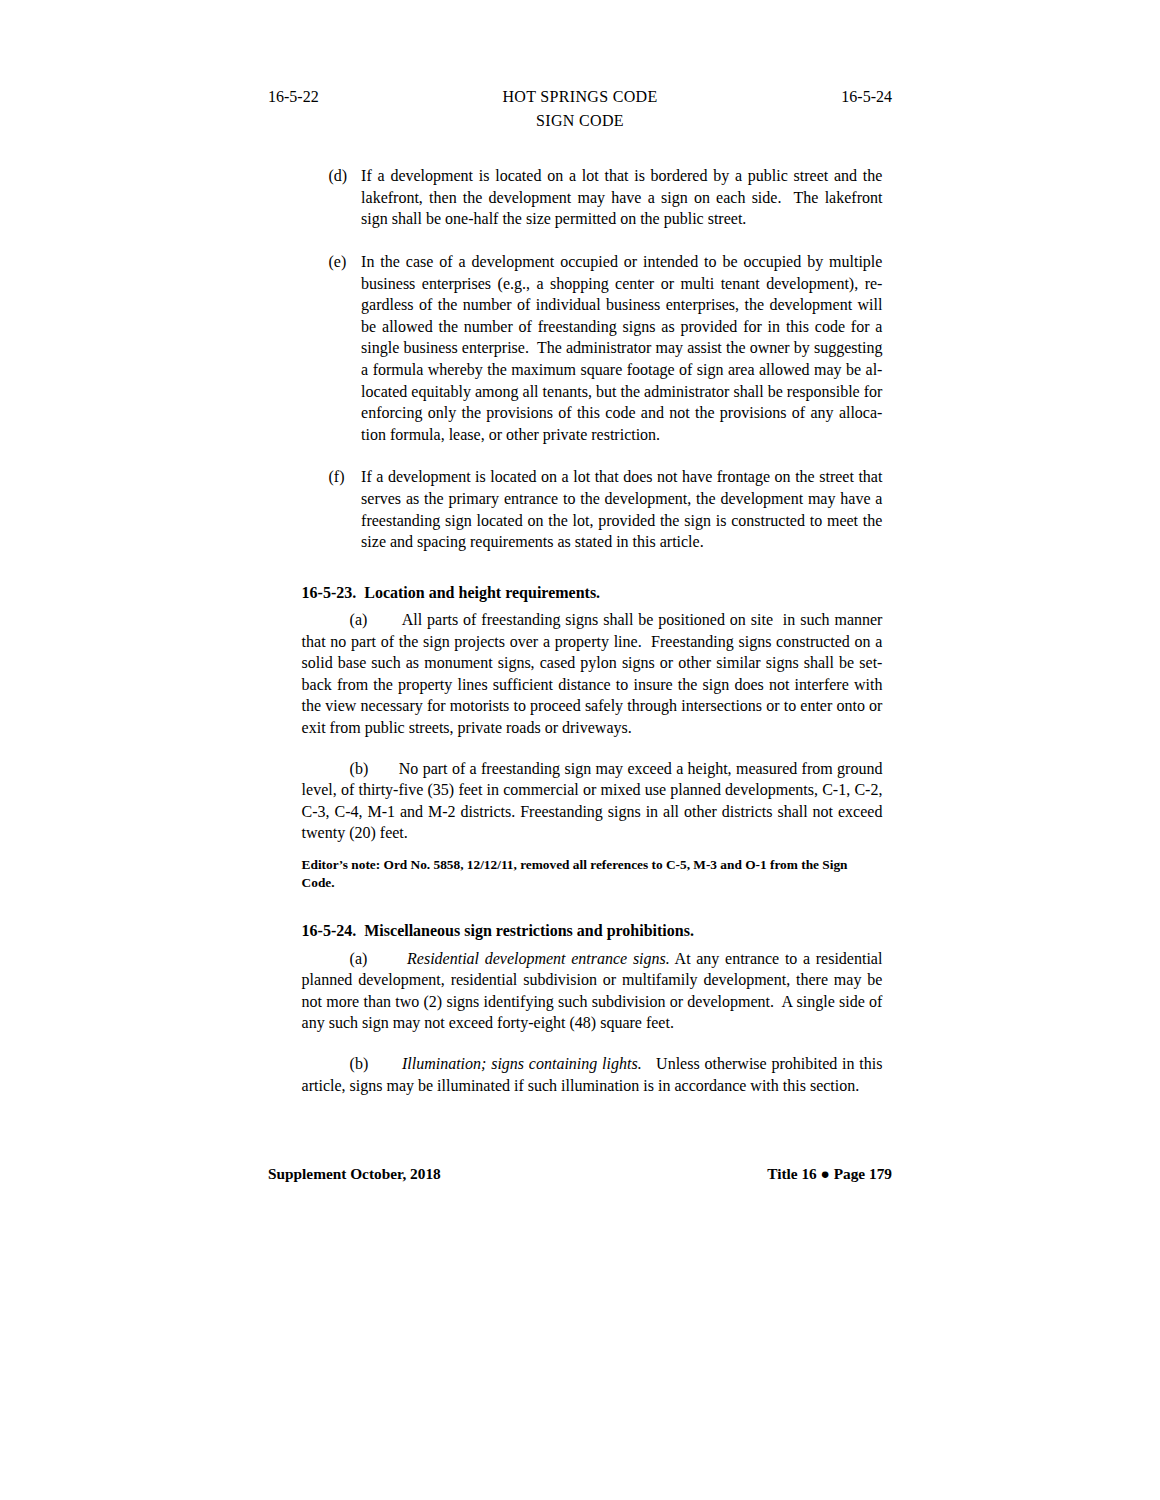16-5-22 HOT SPRINGS CODE 16-5-24
SIGN CODE
(d)
If a development is located on a lot that is bordered by a public street and the lakefront, then the development may have a sign on each side. The lakefront sign shall be one-half the size permitted on the public street.
(e)
In the case of a development occupied or intended to be occupied by multiple business enterprises (e.g., a shopping center or multi tenant development), regardless of the number of individual business enterprises, the development will be allowed the number of freestanding signs as provided for in this code for a single business enterprise. The administrator may assist the owner by suggesting a formula whereby the maximum square footage of sign area allowed may be allocated equitably among all tenants, but the administrator shall be responsible for enforcing only the provisions of this code and not the provisions of any allocation formula, lease, or other private restriction.
(f)
If a development is located on a lot that does not have frontage on the street that serves as the primary entrance to the development, the development may have a freestanding sign located on the lot, provided the sign is constructed to meet the size and spacing requirements as stated in this article.
16-5-23. Location and height requirements.
(a) All parts of freestanding signs shall be positioned on site in such manner that no part of the sign projects over a property line. Freestanding signs constructed on a solid base such as monument signs, cased pylon signs or other similar signs shall be setback from the property lines sufficient distance to insure the sign does not interfere with the view necessary for motorists to proceed safely through intersections or to enter onto or exit from public streets, private roads or driveways.
(b) No part of a freestanding sign may exceed a height, measured from ground level, of thirty-five (35) feet in commercial or mixed use planned developments, C-1, C-2, C-3, C-4, M-1 and M-2 districts. Freestanding signs in all other districts shall not exceed twenty (20) feet.
Editor’s note: Ord No. 5858, 12/12/11, removed all references to C-5, M-3 and O-1 from the Sign Code.
16-5-24. Miscellaneous sign restrictions and prohibitions.
(a) Residential development entrance signs. At any entrance to a residential planned development, residential subdivision or multifamily development, there may be not more than two (2) signs identifying such subdivision or development. A single side of any such sign may not exceed forty-eight (48) square feet.
(b) Illumination; signs containing lights. Unless otherwise prohibited in this article, signs may be illuminated if such illumination is in accordance with this section.
Supplement October, 2018 Title 16 ● Page 179